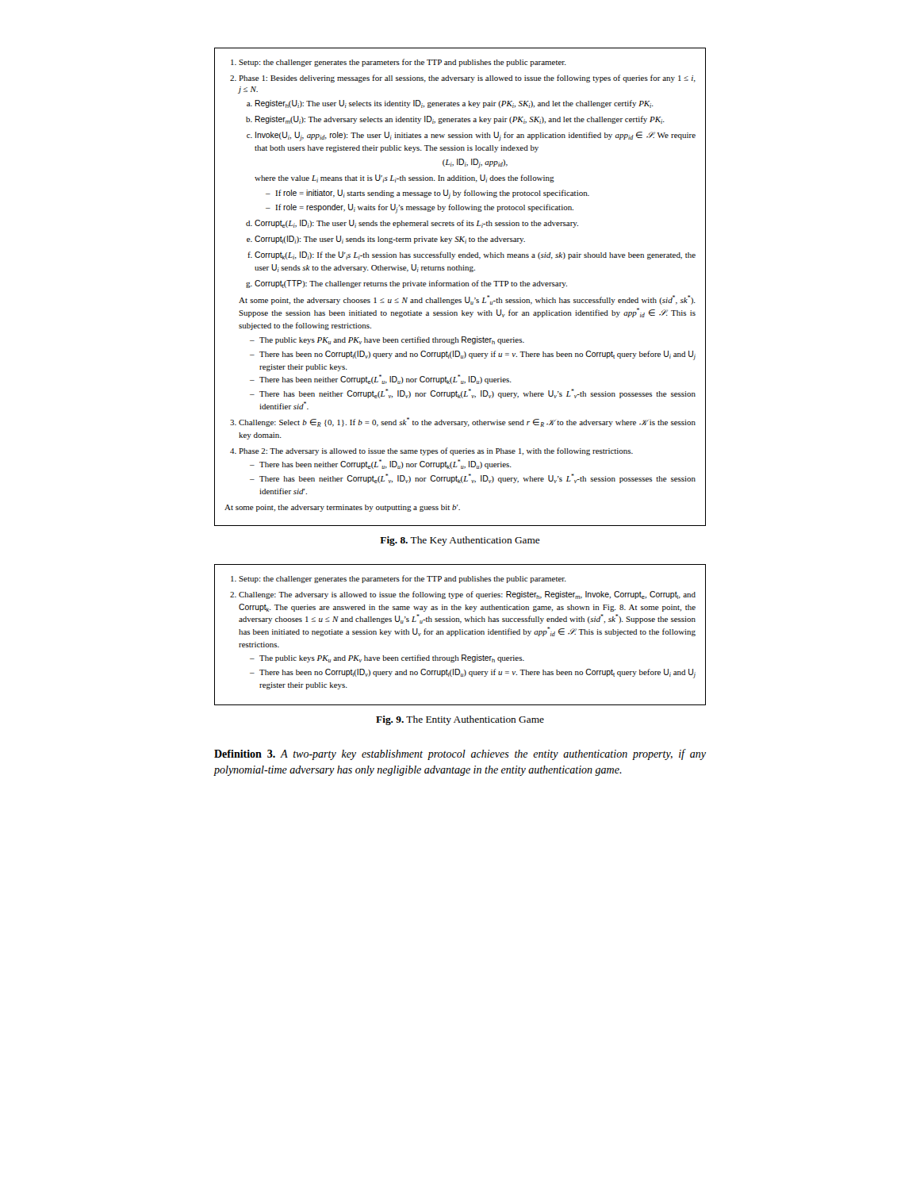Setup: the challenger generates the parameters for the TTP and publishes the public parameter.
Phase 1: Besides delivering messages for all sessions, the adversary is allowed to issue the following types of queries for any 1 ≤ i, j ≤ N.
Registerh(Ui): The user Ui selects its identity IDi, generates a key pair (PKi, SKi), and let the challenger certify PKi.
Registerm(Ui): The adversary selects an identity IDi, generates a key pair (PKi, SKi), and let the challenger certify PKi.
Invoke(Ui, Uj, appid, role): The user Ui initiates a new session with Uj for an application identified by appid ∈ 𝒮. We require that both users have registered their public keys. The session is locally indexed by
(Li, IDi, IDj, appid),
where the value Li means that it is U′is Li-th session. In addition, Ui does the following
If role = initiator, Ui starts sending a message to Uj by following the protocol specification.
If role = responder, Ui waits for Uj’s message by following the protocol specification.
Corrupte(Li, IDi): The user Ui sends the ephemeral secrets of its Li-th session to the adversary.
Corruptl(IDi): The user Ui sends its long-term private key SKi to the adversary.
Corruptk(Li, IDi): If the U′is Li-th session has successfully ended, which means a (sid, sk) pair should have been generated, the user Ui sends sk to the adversary. Otherwise, Ui returns nothing.
Corruptt(TTP): The challenger returns the private information of the TTP to the adversary.
At some point, the adversary chooses 1 ≤ u ≤ N and challenges Uu’s L*u-th session, which has successfully ended with (sid*, sk*). Suppose the session has been initiated to negotiate a session key with Uv for an application identified by app*id ∈ 𝒮. This is subjected to the following restrictions.
The public keys PKu and PKv have been certified through Registerh queries.
There has been no Corruptl(IDv) query and no Corruptl(IDu) query if u = v. There has been no Corruptt query before Ui and Uj register their public keys.
There has been neither Corrupte(L*u, IDu) nor Corruptk(L*u, IDu) queries.
There has been neither Corrupte(L*v, IDv) nor Corruptk(L*v, IDv) query, where Uv’s L*v-th session possesses the session identifier sid*.
Challenge: Select b ∈R {0, 1}. If b = 0, send sk* to the adversary, otherwise send r ∈R 𝒦 to the adversary where 𝒦 is the session key domain.
Phase 2: The adversary is allowed to issue the same types of queries as in Phase 1, with the following restrictions.
There has been neither Corrupte(L*u, IDu) nor Corruptk(L*u, IDu) queries.
There has been neither Corrupte(L*v, IDv) nor Corruptk(L*v, IDv) query, where Uv’s L*v-th session possesses the session identifier sid′.
At some point, the adversary terminates by outputting a guess bit b′.
Fig. 8. The Key Authentication Game
Setup: the challenger generates the parameters for the TTP and publishes the public parameter.
Challenge: The adversary is allowed to issue the following type of queries: Registerh, Registerm, Invoke, Corrupte, Corruptl, and Corruptk. The queries are answered in the same way as in the key authentication game, as shown in Fig. 8. At some point, the adversary chooses 1 ≤ u ≤ N and challenges Uu’s L*u-th session, which has successfully ended with (sid*, sk*). Suppose the session has been initiated to negotiate a session key with Uv for an application identified by app*id ∈ 𝒮. This is subjected to the following restrictions.
The public keys PKu and PKv have been certified through Registerh queries.
There has been no Corruptl(IDv) query and no Corruptl(IDu) query if u = v. There has been no Corruptt query before Ui and Uj register their public keys.
Fig. 9. The Entity Authentication Game
Definition 3. A two-party key establishment protocol achieves the entity authentication property, if any polynomial-time adversary has only negligible advantage in the entity authentication game.